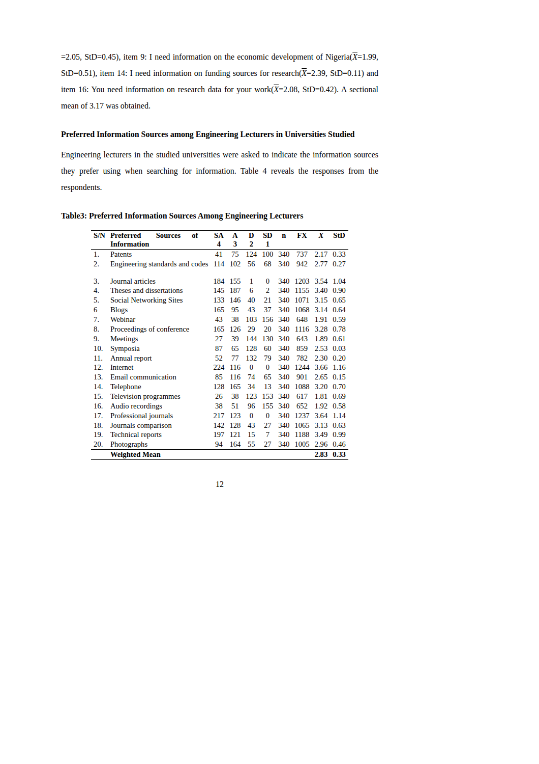=2.05, StD=0.45), item 9: I need information on the economic development of Nigeria(X=1.99, StD=0.51), item 14: I need information on funding sources for research(X=2.39, StD=0.11) and item 16: You need information on research data for your work(X=2.08, StD=0.42). A sectional mean of 3.17 was obtained.
Preferred Information Sources among Engineering Lecturers in Universities Studied
Engineering lecturers in the studied universities were asked to indicate the information sources they prefer using when searching for information. Table 4 reveals the responses from the respondents.
Table3: Preferred Information Sources Among Engineering Lecturers
| S/N | Preferred Sources of Information | SA 4 | A 3 | D 2 | SD 1 | n | FX | X | StD |
| --- | --- | --- | --- | --- | --- | --- | --- | --- | --- |
| 1. | Patents | 41 | 75 | 124 | 100 | 340 | 737 | 2.17 | 0.33 |
| 2. | Engineering standards and codes | 114 | 102 | 56 | 68 | 340 | 942 | 2.77 | 0.27 |
| 3. | Journal articles | 184 | 155 | 1 | 0 | 340 | 1203 | 3.54 | 1.04 |
| 4. | Theses and dissertations | 145 | 187 | 6 | 2 | 340 | 1155 | 3.40 | 0.90 |
| 5. | Social Networking Sites | 133 | 146 | 40 | 21 | 340 | 1071 | 3.15 | 0.65 |
| 6 | Blogs | 165 | 95 | 43 | 37 | 340 | 1068 | 3.14 | 0.64 |
| 7. | Webinar | 43 | 38 | 103 | 156 | 340 | 648 | 1.91 | 0.59 |
| 8. | Proceedings of conference | 165 | 126 | 29 | 20 | 340 | 1116 | 3.28 | 0.78 |
| 9. | Meetings | 27 | 39 | 144 | 130 | 340 | 643 | 1.89 | 0.61 |
| 10. | Symposia | 87 | 65 | 128 | 60 | 340 | 859 | 2.53 | 0.03 |
| 11. | Annual report | 52 | 77 | 132 | 79 | 340 | 782 | 2.30 | 0.20 |
| 12. | Internet | 224 | 116 | 0 | 0 | 340 | 1244 | 3.66 | 1.16 |
| 13. | Email communication | 85 | 116 | 74 | 65 | 340 | 901 | 2.65 | 0.15 |
| 14. | Telephone | 128 | 165 | 34 | 13 | 340 | 1088 | 3.20 | 0.70 |
| 15. | Television programmes | 26 | 38 | 123 | 153 | 340 | 617 | 1.81 | 0.69 |
| 16. | Audio recordings | 38 | 51 | 96 | 155 | 340 | 652 | 1.92 | 0.58 |
| 17. | Professional journals | 217 | 123 | 0 | 0 | 340 | 1237 | 3.64 | 1.14 |
| 18. | Journals comparison | 142 | 128 | 43 | 27 | 340 | 1065 | 3.13 | 0.63 |
| 19. | Technical reports | 197 | 121 | 15 | 7 | 340 | 1188 | 3.49 | 0.99 |
| 20. | Photographs | 94 | 164 | 55 | 27 | 340 | 1005 | 2.96 | 0.46 |
| | Weighted Mean | | | | | | | 2.83 | 0.33 |
12